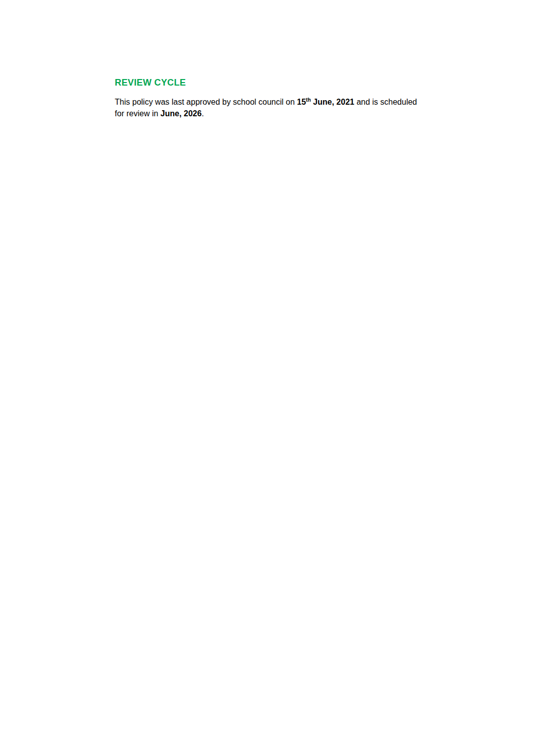REVIEW CYCLE
This policy was last approved by school council on 15th June, 2021 and is scheduled for review in June, 2026.